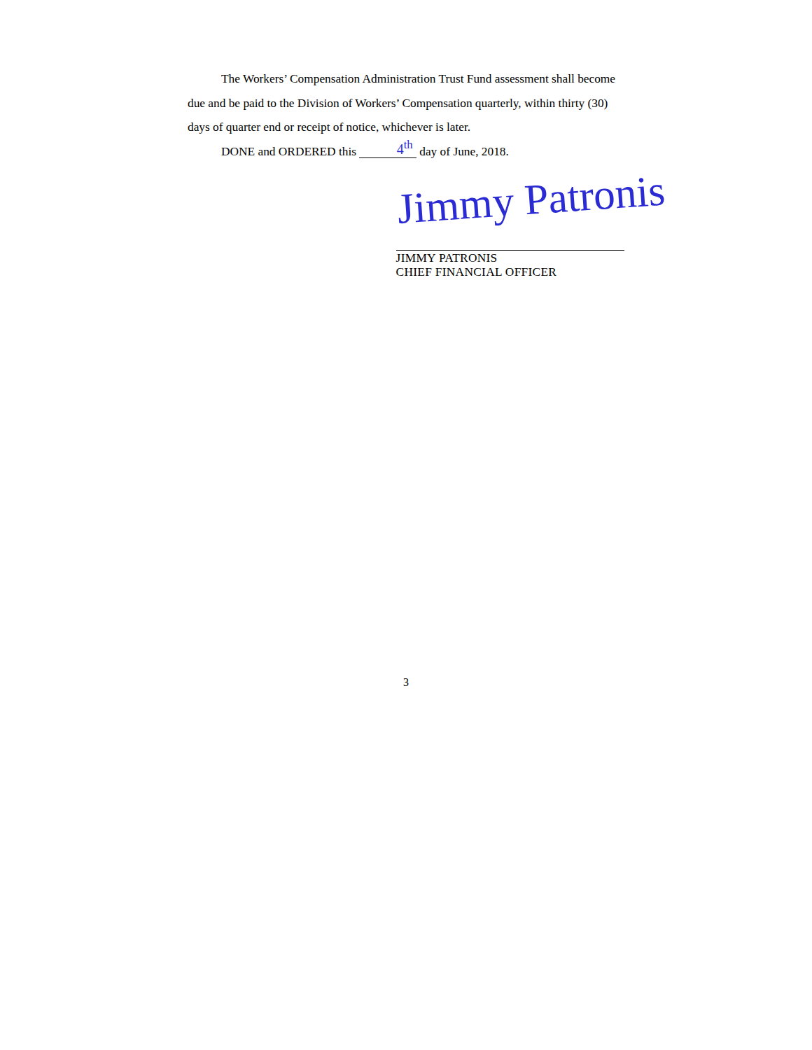The Workers’ Compensation Administration Trust Fund assessment shall become due and be paid to the Division of Workers’ Compensation quarterly, within thirty (30) days of quarter end or receipt of notice, whichever is later.
DONE and ORDERED this 4th day of June, 2018.
Jimmy Patronis
JIMMY PATRONIS
CHIEF FINANCIAL OFFICER
3